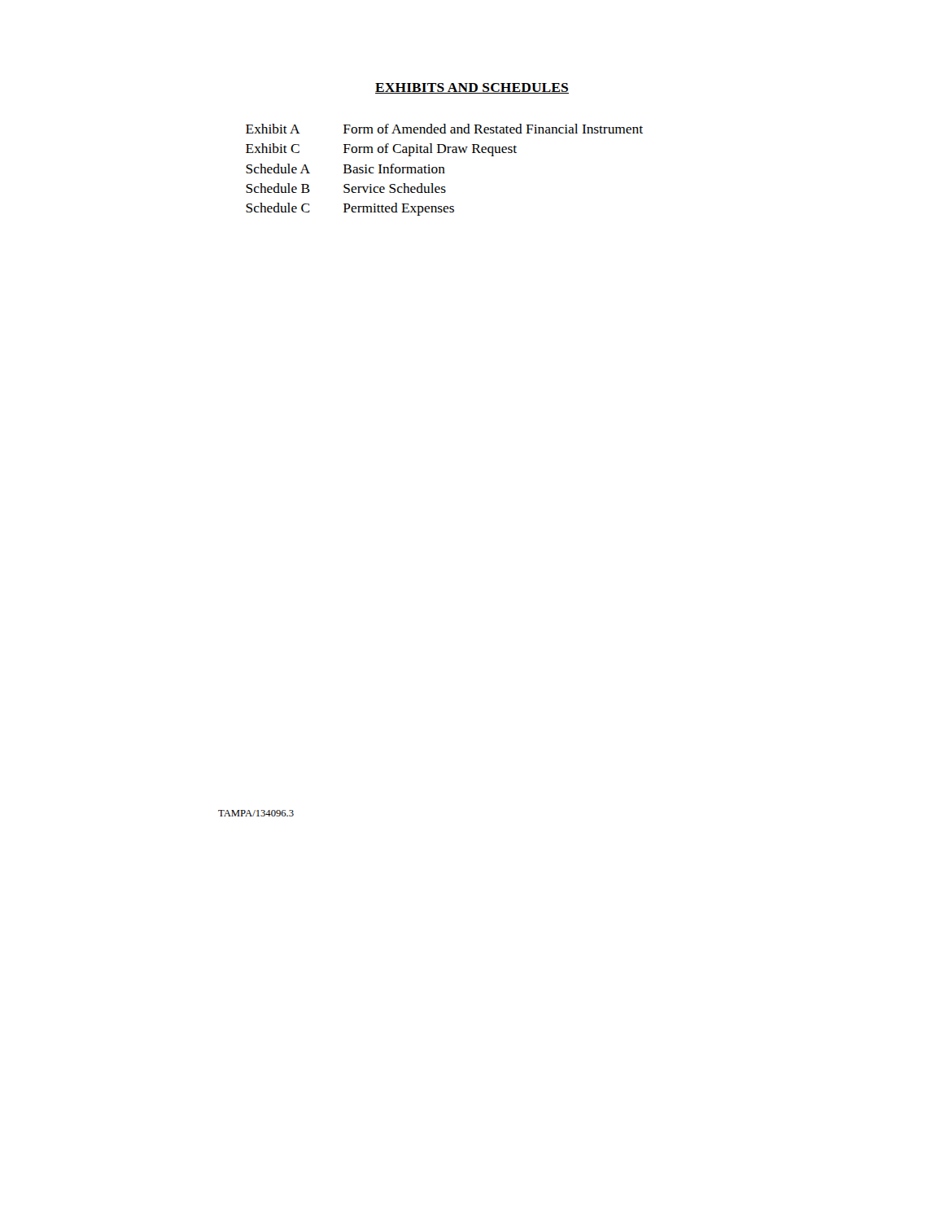EXHIBITS AND SCHEDULES
| Exhibit A | Form of Amended and Restated Financial Instrument |
| Exhibit C | Form of Capital Draw Request |
| Schedule A | Basic Information |
| Schedule B | Service Schedules |
| Schedule C | Permitted Expenses |
TAMPA/134096.3